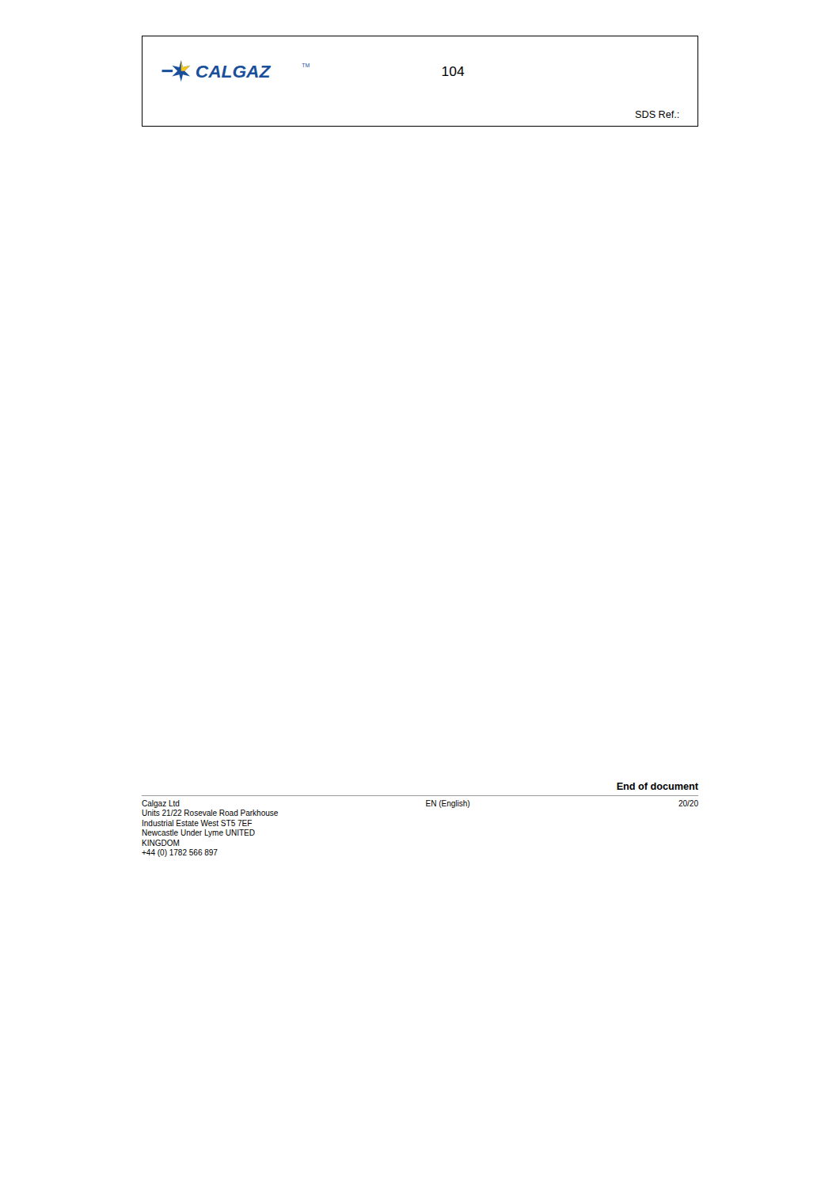CALGAZ TM
104
SDS Ref.:
End of document
| Calgaz Ltd Units 21/22 Rosevale Road Parkhouse Industrial Estate West ST5 7EF Newcastle Under Lyme UNITED KINGDOM +44 (0) 1782 566 897 | EN (English) | 20/20 |